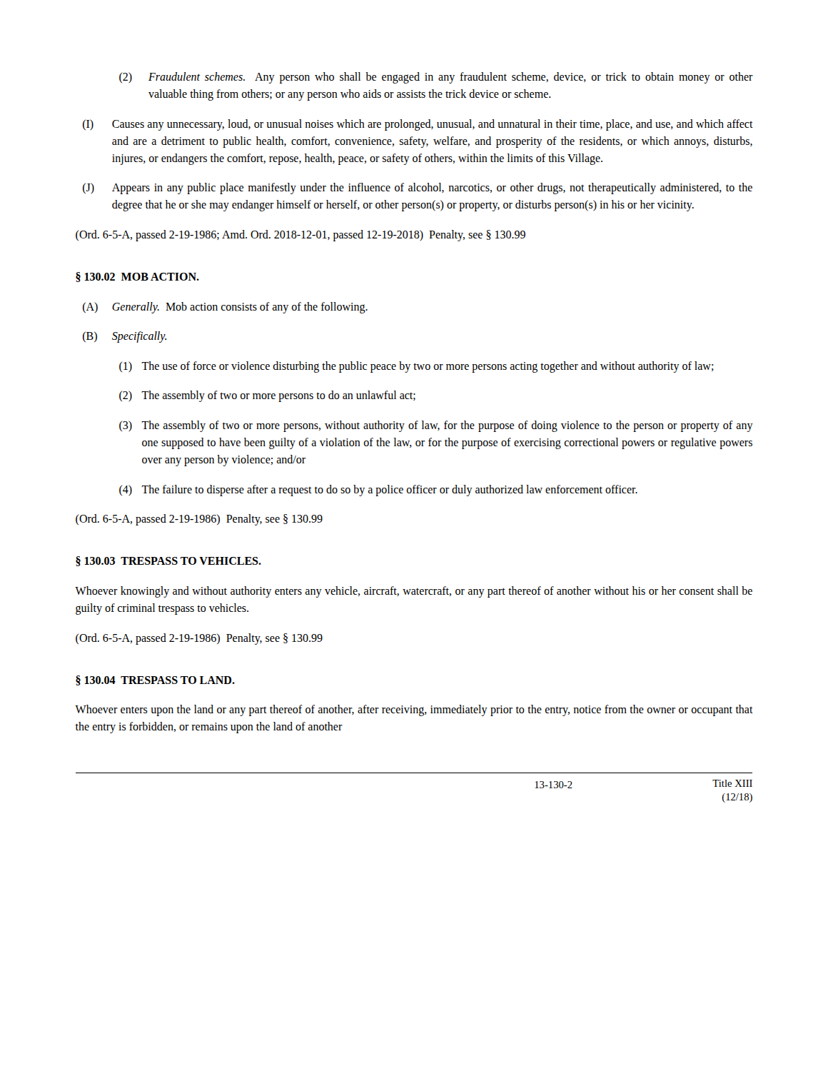(2)
Fraudulent schemes. Any person who shall be engaged in any fraudulent scheme, device, or trick to obtain money or other valuable thing from others; or any person who aids or assists the trick device or scheme.
(I)
Causes any unnecessary, loud, or unusual noises which are prolonged, unusual, and unnatural in their time, place, and use, and which affect and are a detriment to public health, comfort, convenience, safety, welfare, and prosperity of the residents, or which annoys, disturbs, injures, or endangers the comfort, repose, health, peace, or safety of others, within the limits of this Village.
(J)
Appears in any public place manifestly under the influence of alcohol, narcotics, or other drugs, not therapeutically administered, to the degree that he or she may endanger himself or herself, or other person(s) or property, or disturbs person(s) in his or her vicinity.
(Ord. 6-5-A, passed 2-19-1986; Amd. Ord. 2018-12-01, passed 12-19-2018) Penalty, see § 130.99
§ 130.02 MOB ACTION.
(A)
Generally. Mob action consists of any of the following.
(B)
Specifically.
(1)
The use of force or violence disturbing the public peace by two or more persons acting together and without authority of law;
(2)
The assembly of two or more persons to do an unlawful act;
(3)
The assembly of two or more persons, without authority of law, for the purpose of doing violence to the person or property of any one supposed to have been guilty of a violation of the law, or for the purpose of exercising correctional powers or regulative powers over any person by violence; and/or
(4)
The failure to disperse after a request to do so by a police officer or duly authorized law enforcement officer.
(Ord. 6-5-A, passed 2-19-1986) Penalty, see § 130.99
§ 130.03 TRESPASS TO VEHICLES.
Whoever knowingly and without authority enters any vehicle, aircraft, watercraft, or any part thereof of another without his or her consent shall be guilty of criminal trespass to vehicles.
(Ord. 6-5-A, passed 2-19-1986) Penalty, see § 130.99
§ 130.04 TRESPASS TO LAND.
Whoever enters upon the land or any part thereof of another, after receiving, immediately prior to the entry, notice from the owner or occupant that the entry is forbidden, or remains upon the land of another
13-130-2
Title XIII
(12/18)